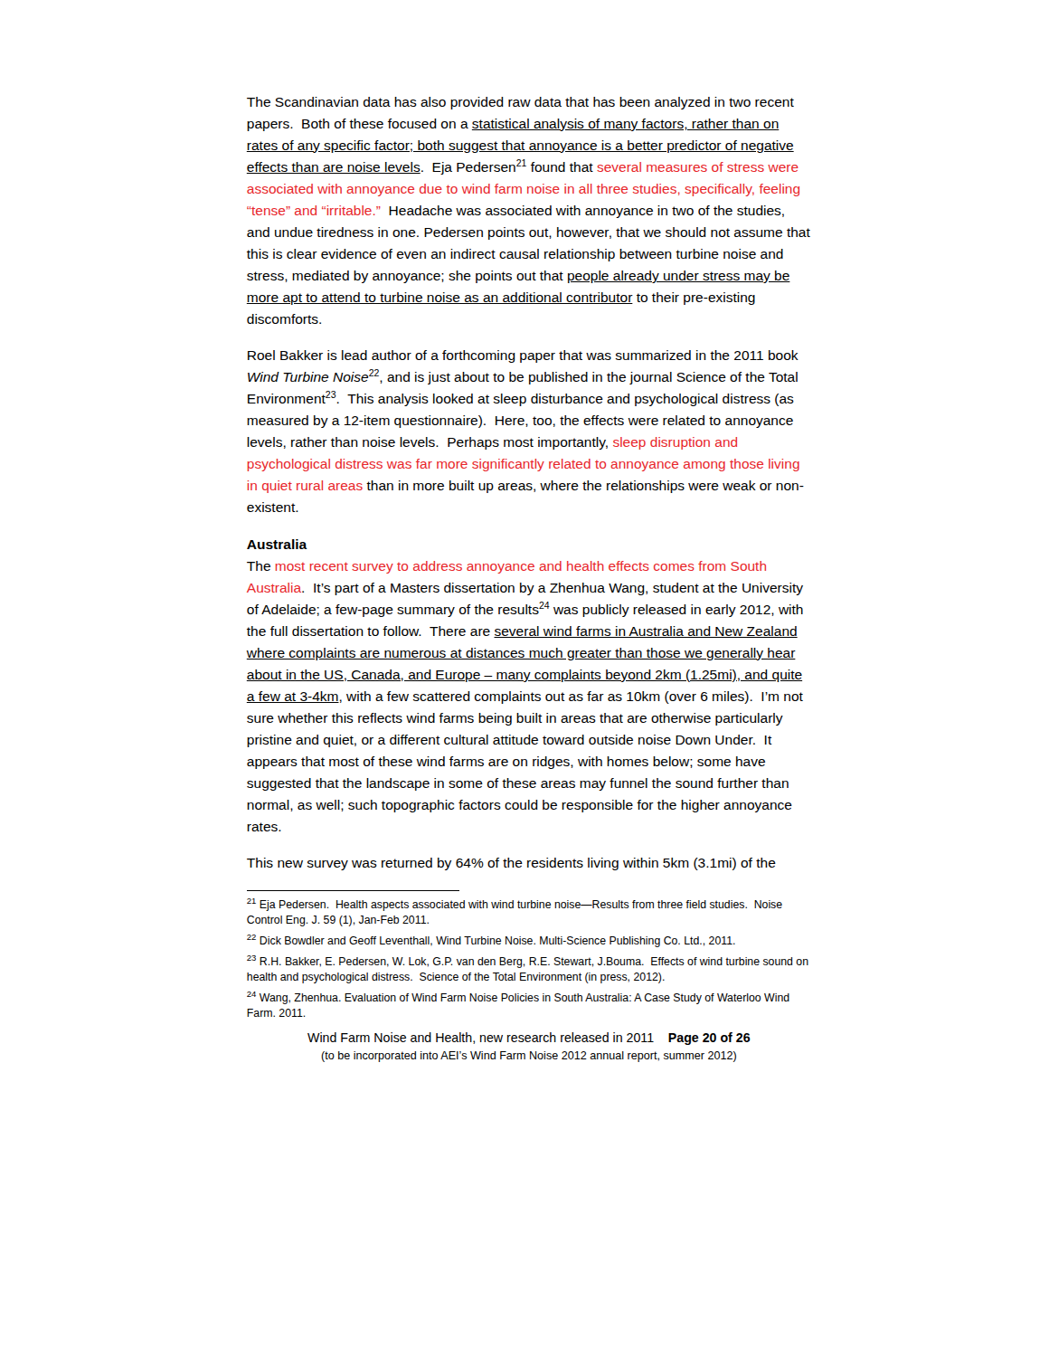The Scandinavian data has also provided raw data that has been analyzed in two recent papers. Both of these focused on a statistical analysis of many factors, rather than on rates of any specific factor; both suggest that annoyance is a better predictor of negative effects than are noise levels. Eja Pedersen21 found that several measures of stress were associated with annoyance due to wind farm noise in all three studies, specifically, feeling “tense” and “irritable.” Headache was associated with annoyance in two of the studies, and undue tiredness in one. Pedersen points out, however, that we should not assume that this is clear evidence of even an indirect causal relationship between turbine noise and stress, mediated by annoyance; she points out that people already under stress may be more apt to attend to turbine noise as an additional contributor to their pre-existing discomforts.
Roel Bakker is lead author of a forthcoming paper that was summarized in the 2011 book Wind Turbine Noise22, and is just about to be published in the journal Science of the Total Environment23. This analysis looked at sleep disturbance and psychological distress (as measured by a 12-item questionnaire). Here, too, the effects were related to annoyance levels, rather than noise levels. Perhaps most importantly, sleep disruption and psychological distress was far more significantly related to annoyance among those living in quiet rural areas than in more built up areas, where the relationships were weak or non-existent.
Australia
The most recent survey to address annoyance and health effects comes from South Australia. It’s part of a Masters dissertation by a Zhenhua Wang, student at the University of Adelaide; a few-page summary of the results24 was publicly released in early 2012, with the full dissertation to follow. There are several wind farms in Australia and New Zealand where complaints are numerous at distances much greater than those we generally hear about in the US, Canada, and Europe – many complaints beyond 2km (1.25mi), and quite a few at 3-4km, with a few scattered complaints out as far as 10km (over 6 miles). I’m not sure whether this reflects wind farms being built in areas that are otherwise particularly pristine and quiet, or a different cultural attitude toward outside noise Down Under. It appears that most of these wind farms are on ridges, with homes below; some have suggested that the landscape in some of these areas may funnel the sound further than normal, as well; such topographic factors could be responsible for the higher annoyance rates.
This new survey was returned by 64% of the residents living within 5km (3.1mi) of the
21 Eja Pedersen. Health aspects associated with wind turbine noise—Results from three field studies. Noise Control Eng. J. 59 (1), Jan-Feb 2011.
22 Dick Bowdler and Geoff Leventhall, Wind Turbine Noise. Multi-Science Publishing Co. Ltd., 2011.
23 R.H. Bakker, E. Pedersen, W. Lok, G.P. van den Berg, R.E. Stewart, J.Bouma. Effects of wind turbine sound on health and psychological distress. Science of the Total Environment (in press, 2012).
24 Wang, Zhenhua. Evaluation of Wind Farm Noise Policies in South Australia: A Case Study of Waterloo Wind Farm. 2011.
Wind Farm Noise and Health, new research released in 2011 Page 20 of 26
(to be incorporated into AEI’s Wind Farm Noise 2012 annual report, summer 2012)